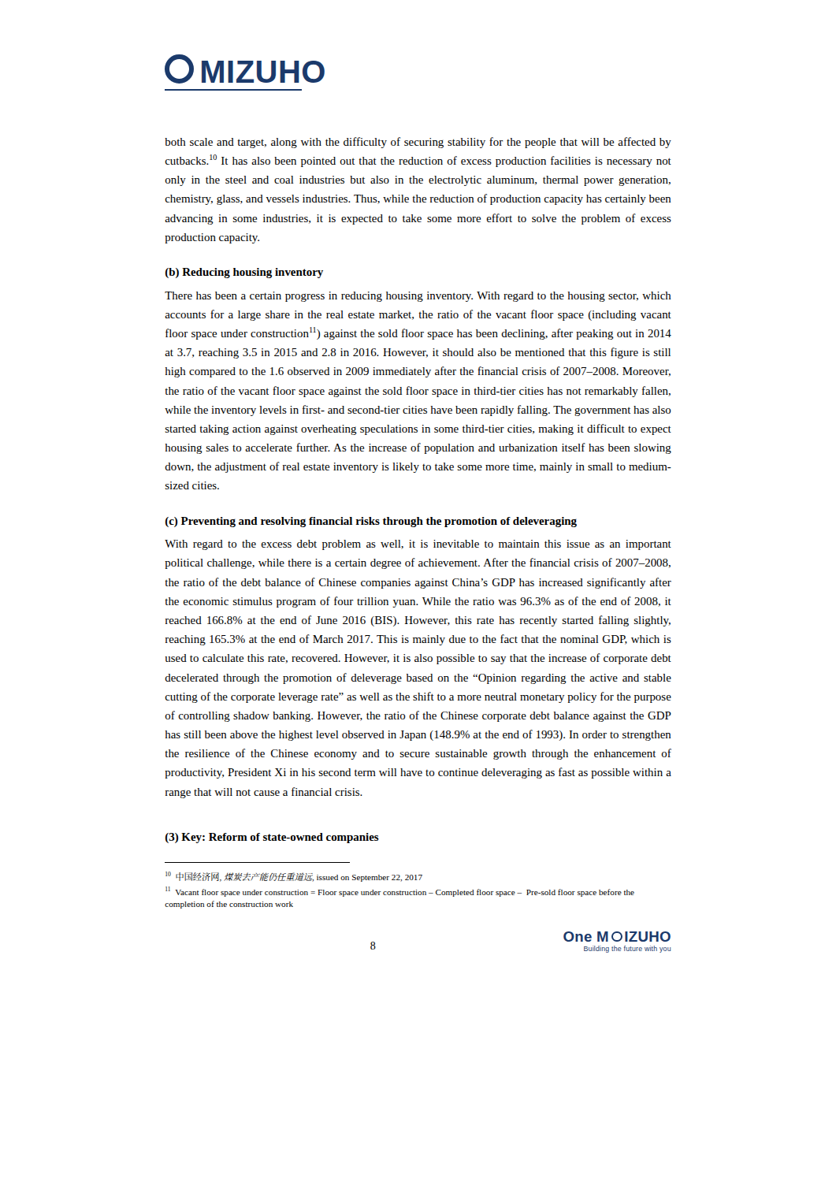MIZUHO
both scale and target, along with the difficulty of securing stability for the people that will be affected by cutbacks.10 It has also been pointed out that the reduction of excess production facilities is necessary not only in the steel and coal industries but also in the electrolytic aluminum, thermal power generation, chemistry, glass, and vessels industries. Thus, while the reduction of production capacity has certainly been advancing in some industries, it is expected to take some more effort to solve the problem of excess production capacity.
(b) Reducing housing inventory
There has been a certain progress in reducing housing inventory. With regard to the housing sector, which accounts for a large share in the real estate market, the ratio of the vacant floor space (including vacant floor space under construction11) against the sold floor space has been declining, after peaking out in 2014 at 3.7, reaching 3.5 in 2015 and 2.8 in 2016. However, it should also be mentioned that this figure is still high compared to the 1.6 observed in 2009 immediately after the financial crisis of 2007–2008. Moreover, the ratio of the vacant floor space against the sold floor space in third-tier cities has not remarkably fallen, while the inventory levels in first- and second-tier cities have been rapidly falling. The government has also started taking action against overheating speculations in some third-tier cities, making it difficult to expect housing sales to accelerate further. As the increase of population and urbanization itself has been slowing down, the adjustment of real estate inventory is likely to take some more time, mainly in small to medium-sized cities.
(c) Preventing and resolving financial risks through the promotion of deleveraging
With regard to the excess debt problem as well, it is inevitable to maintain this issue as an important political challenge, while there is a certain degree of achievement. After the financial crisis of 2007–2008, the ratio of the debt balance of Chinese companies against China’s GDP has increased significantly after the economic stimulus program of four trillion yuan. While the ratio was 96.3% as of the end of 2008, it reached 166.8% at the end of June 2016 (BIS). However, this rate has recently started falling slightly, reaching 165.3% at the end of March 2017. This is mainly due to the fact that the nominal GDP, which is used to calculate this rate, recovered. However, it is also possible to say that the increase of corporate debt decelerated through the promotion of deleverage based on the “Opinion regarding the active and stable cutting of the corporate leverage rate” as well as the shift to a more neutral monetary policy for the purpose of controlling shadow banking. However, the ratio of the Chinese corporate debt balance against the GDP has still been above the highest level observed in Japan (148.9% at the end of 1993). In order to strengthen the resilience of the Chinese economy and to secure sustainable growth through the enhancement of productivity, President Xi in his second term will have to continue deleveraging as fast as possible within a range that will not cause a financial crisis.
(3) Key: Reform of state-owned companies
10 中国经济网, 煤炭去产能仍任重道远, issued on September 22, 2017
11 Vacant floor space under construction = Floor space under construction – Completed floor space – Pre-sold floor space before the completion of the construction work
8
One M IZUHO
Building the future with you